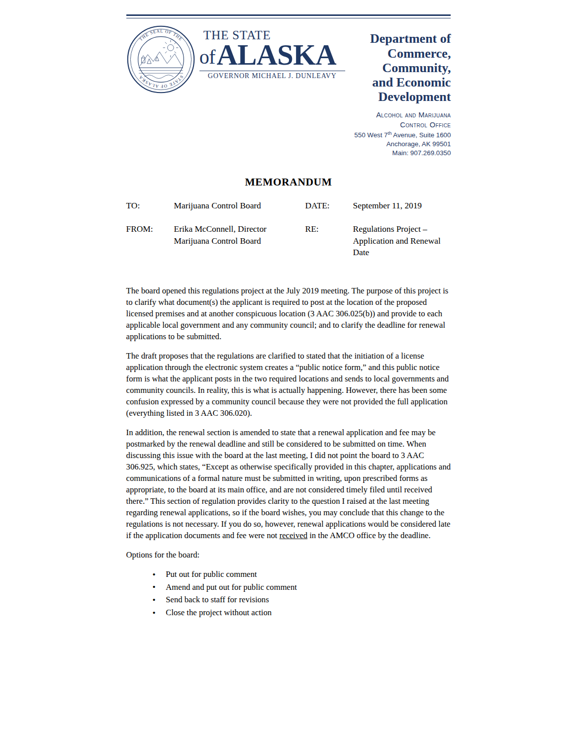THE SEAL OF THE STATE OF ALASKA
THE STATE
of ALASKA
GOVERNOR MICHAEL J. DUNLEAVY
Department of Commerce, Community,
and Economic Development
Alcohol and Marijuana Control Office
550 West 7th Avenue, Suite 1600
Anchorage, AK 99501
Main: 907.269.0350
MEMORANDUM
| TO: | Marijuana Control Board | DATE: | September 11, 2019 |
| FROM: | Erika McConnell, Director Marijuana Control Board | RE: | Regulations Project – Application and Renewal Date |
The board opened this regulations project at the July 2019 meeting. The purpose of this project is to clarify what document(s) the applicant is required to post at the location of the proposed licensed premises and at another conspicuous location (3 AAC 306.025(b)) and provide to each applicable local government and any community council; and to clarify the deadline for renewal applications to be submitted.
The draft proposes that the regulations are clarified to stated that the initiation of a license application through the electronic system creates a “public notice form,” and this public notice form is what the applicant posts in the two required locations and sends to local governments and community councils. In reality, this is what is actually happening. However, there has been some confusion expressed by a community council because they were not provided the full application (everything listed in 3 AAC 306.020).
In addition, the renewal section is amended to state that a renewal application and fee may be postmarked by the renewal deadline and still be considered to be submitted on time. When discussing this issue with the board at the last meeting, I did not point the board to 3 AAC 306.925, which states, “Except as otherwise specifically provided in this chapter, applications and communications of a formal nature must be submitted in writing, upon prescribed forms as appropriate, to the board at its main office, and are not considered timely filed until received there.” This section of regulation provides clarity to the question I raised at the last meeting regarding renewal applications, so if the board wishes, you may conclude that this change to the regulations is not necessary. If you do so, however, renewal applications would be considered late if the application documents and fee were not received in the AMCO office by the deadline.
Options for the board:
Put out for public comment
Amend and put out for public comment
Send back to staff for revisions
Close the project without action